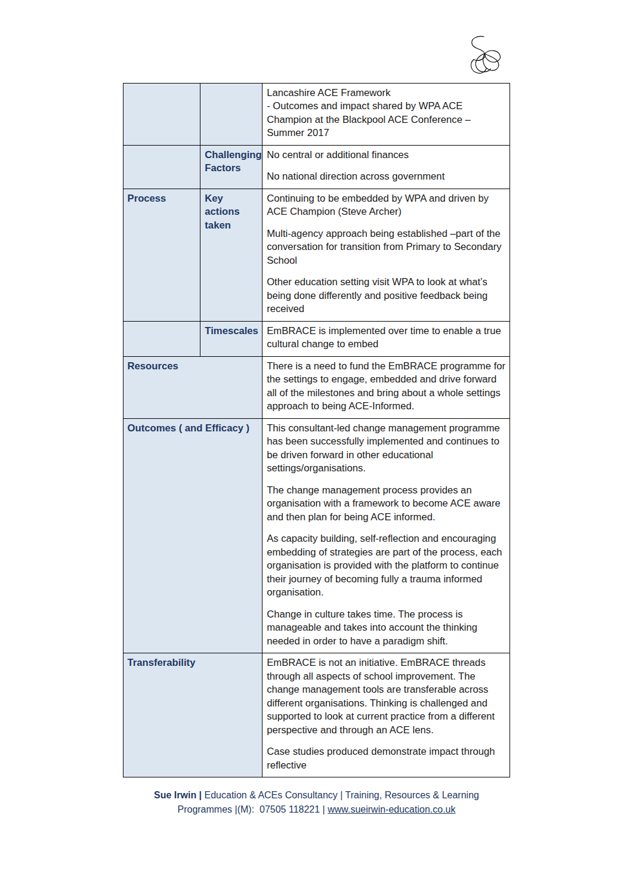| | | Lancashire ACE Framework - Outcomes and impact shared by WPA ACE Champion at the Blackpool ACE Conference – Summer 2017 |
| | Challenging Factors | No central or additional finances No national direction across government |
| Process | Key actions taken | Continuing to be embedded by WPA and driven by ACE Champion (Steve Archer) Multi-agency approach being established –part of the conversation for transition from Primary to Secondary School Other education setting visit WPA to look at what’s being done differently and positive feedback being received |
| | Timescales | EmBRACE is implemented over time to enable a true cultural change to embed |
| Resources | There is a need to fund the EmBRACE programme for the settings to engage, embedded and drive forward all of the milestones and bring about a whole settings approach to being ACE-Informed. |
| Outcomes ( and Efficacy ) | This consultant-led change management programme has been successfully implemented and continues to be driven forward in other educational settings/organisations. The change management process provides an organisation with a framework to become ACE aware and then plan for being ACE informed. As capacity building, self-reflection and encouraging embedding of strategies are part of the process, each organisation is provided with the platform to continue their journey of becoming fully a trauma informed organisation. Change in culture takes time. The process is manageable and takes into account the thinking needed in order to have a paradigm shift. |
| Transferability | EmBRACE is not an initiative. EmBRACE threads through all aspects of school improvement. The change management tools are transferable across different organisations. Thinking is challenged and supported to look at current practice from a different perspective and through an ACE lens. Case studies produced demonstrate impact through reflective |
Sue Irwin | Education & ACEs Consultancy | Training, Resources & Learning
Programmes |(M): 07505 118221 | www.sueirwin-education.co.uk